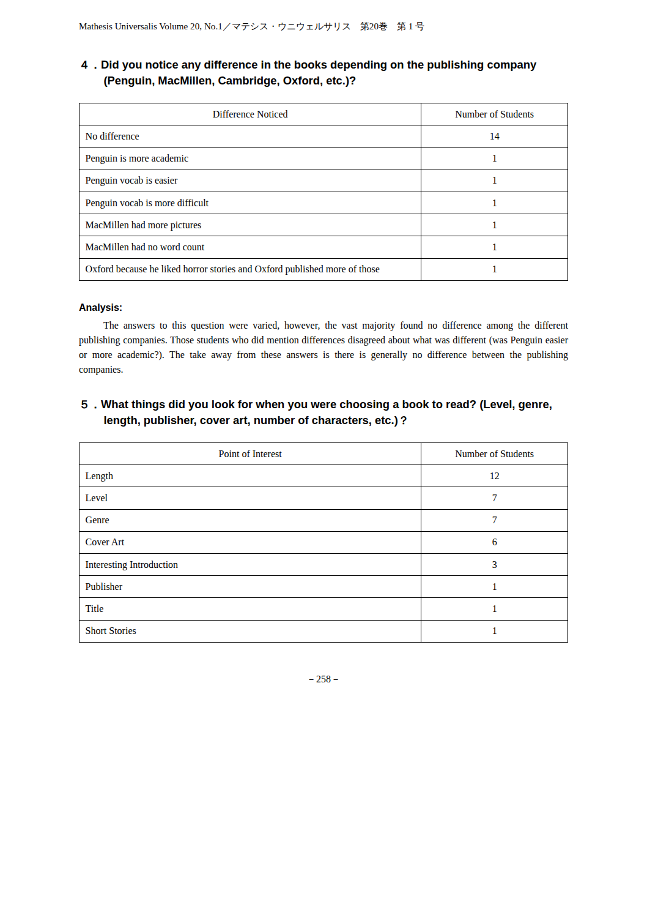Mathesis Universalis Volume 20, No.1／マテシス・ウニウェルサリス　第20巻　第 1 号
４．Did you notice any difference in the books depending on the publishing company (Penguin, MacMillen, Cambridge, Oxford, etc.)?
| Difference Noticed | Number of Students |
| --- | --- |
| No difference | 14 |
| Penguin is more academic | 1 |
| Penguin vocab is easier | 1 |
| Penguin vocab is more difficult | 1 |
| MacMillen had more pictures | 1 |
| MacMillen had no word count | 1 |
| Oxford because he liked horror stories and Oxford published more of those | 1 |
Analysis:
The answers to this question were varied, however, the vast majority found no difference among the different publishing companies. Those students who did mention differences disagreed about what was different (was Penguin easier or more academic?). The take away from these answers is there is generally no difference between the publishing companies.
５．What things did you look for when you were choosing a book to read? (Level, genre, length, publisher, cover art, number of characters, etc.)？
| Point of Interest | Number of Students |
| --- | --- |
| Length | 12 |
| Level | 7 |
| Genre | 7 |
| Cover Art | 6 |
| Interesting Introduction | 3 |
| Publisher | 1 |
| Title | 1 |
| Short Stories | 1 |
－258－